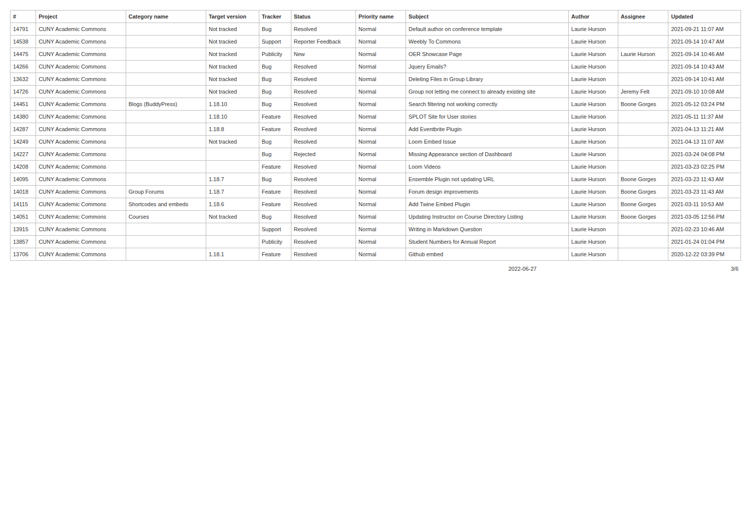| # | Project | Category name | Target version | Tracker | Status | Priority name | Subject | Author | Assignee | Updated |
| --- | --- | --- | --- | --- | --- | --- | --- | --- | --- | --- |
| 14791 | CUNY Academic Commons | | Not tracked | Bug | Resolved | Normal | Default author on conference template | Laurie Hurson | | 2021-09-21 11:07 AM |
| 14538 | CUNY Academic Commons | | Not tracked | Support | Reporter Feedback | Normal | Weebly To Commons | Laurie Hurson | | 2021-09-14 10:47 AM |
| 14475 | CUNY Academic Commons | | Not tracked | Publicity | New | Normal | OER Showcase Page | Laurie Hurson | Laurie Hurson | 2021-09-14 10:46 AM |
| 14266 | CUNY Academic Commons | | Not tracked | Bug | Resolved | Normal | Jquery Emails? | Laurie Hurson | | 2021-09-14 10:43 AM |
| 13632 | CUNY Academic Commons | | Not tracked | Bug | Resolved | Normal | Deleting Files in Group Library | Laurie Hurson | | 2021-09-14 10:41 AM |
| 14726 | CUNY Academic Commons | | Not tracked | Bug | Resolved | Normal | Group not letting me connect to already existing site | Laurie Hurson | Jeremy Felt | 2021-09-10 10:08 AM |
| 14451 | CUNY Academic Commons | Blogs (BuddyPress) | 1.18.10 | Bug | Resolved | Normal | Search filtering not working correctly | Laurie Hurson | Boone Gorges | 2021-05-12 03:24 PM |
| 14380 | CUNY Academic Commons | | 1.18.10 | Feature | Resolved | Normal | SPLOT Site for User stories | Laurie Hurson | | 2021-05-11 11:37 AM |
| 14287 | CUNY Academic Commons | | 1.18.8 | Feature | Resolved | Normal | Add Eventbrite Plugin | Laurie Hurson | | 2021-04-13 11:21 AM |
| 14249 | CUNY Academic Commons | | Not tracked | Bug | Resolved | Normal | Loom Embed Issue | Laurie Hurson | | 2021-04-13 11:07 AM |
| 14227 | CUNY Academic Commons | | | Bug | Rejected | Normal | Missing Appearance section of Dashboard | Laurie Hurson | | 2021-03-24 04:08 PM |
| 14208 | CUNY Academic Commons | | | Feature | Resolved | Normal | Loom Videos | Laurie Hurson | | 2021-03-23 02:25 PM |
| 14095 | CUNY Academic Commons | | 1.18.7 | Bug | Resolved | Normal | Ensemble Plugin not updating URL | Laurie Hurson | Boone Gorges | 2021-03-23 11:43 AM |
| 14018 | CUNY Academic Commons | Group Forums | 1.18.7 | Feature | Resolved | Normal | Forum design improvements | Laurie Hurson | Boone Gorges | 2021-03-23 11:43 AM |
| 14115 | CUNY Academic Commons | Shortcodes and embeds | 1.18.6 | Feature | Resolved | Normal | Add Twine Embed Plugin | Laurie Hurson | Boone Gorges | 2021-03-11 10:53 AM |
| 14051 | CUNY Academic Commons | Courses | Not tracked | Bug | Resolved | Normal | Updating Instructor on Course Directory Listing | Laurie Hurson | Boone Gorges | 2021-03-05 12:56 PM |
| 13915 | CUNY Academic Commons | | | Support | Resolved | Normal | Writing in Markdown Question | Laurie Hurson | | 2021-02-23 10:46 AM |
| 13857 | CUNY Academic Commons | | | Publicity | Resolved | Normal | Student Numbers for Annual Report | Laurie Hurson | | 2021-01-24 01:04 PM |
| 13706 | CUNY Academic Commons | | 1.18.1 | Feature | Resolved | Normal | Github embed | Laurie Hurson | | 2020-12-22 03:39 PM |
| 2022-06-27 | 3/6 |